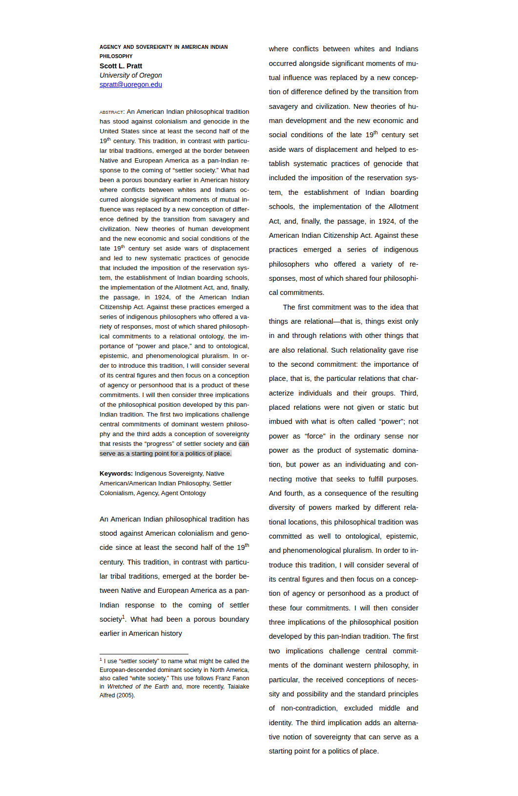Agency and Sovereignty in American Indian Philosophy
Scott L. Pratt
University of Oregon
spratt@uoregon.edu
Abstract: An American Indian philosophical tradition has stood against colonialism and genocide in the United States since at least the second half of the 19th century. This tradition, in contrast with particular tribal traditions, emerged at the border between Native and European America as a pan-Indian response to the coming of “settler society.” What had been a porous boundary earlier in American history where conflicts between whites and Indians occurred alongside significant moments of mutual influence was replaced by a new conception of difference defined by the transition from savagery and civilization. New theories of human development and the new economic and social conditions of the late 19th century set aside wars of displacement and led to new systematic practices of genocide that included the imposition of the reservation system, the establishment of Indian boarding schools, the implementation of the Allotment Act, and, finally, the passage, in 1924, of the American Indian Citizenship Act. Against these practices emerged a series of indigenous philosophers who offered a variety of responses, most of which shared philosophical commitments to a relational ontology, the importance of “power and place,” and to ontological, epistemic, and phenomenological pluralism. In order to introduce this tradition, I will consider several of its central figures and then focus on a conception of agency or personhood that is a product of these commitments. I will then consider three implications of the philosophical position developed by this pan-Indian tradition. The first two implications challenge central commitments of dominant western philosophy and the third adds a conception of sovereignty that resists the “progress” of settler society and can serve as a starting point for a politics of place.
Keywords: Indigenous Sovereignty, Native American/American Indian Philosophy, Settler Colonialism, Agency, Agent Ontology
An American Indian philosophical tradition has stood against American colonialism and genocide since at least the second half of the 19th century. This tradition, in contrast with particular tribal traditions, emerged at the border between Native and European America as a pan-Indian response to the coming of settler society1. What had been a porous boundary earlier in American history
1 I use “settler society” to name what might be called the European-descended dominant society in North America, also called “white society.” This use follows Franz Fanon in Wretched of the Earth and, more recently, Taiaiake Alfred (2005).
where conflicts between whites and Indians occurred alongside significant moments of mutual influence was replaced by a new conception of difference defined by the transition from savagery and civilization. New theories of human development and the new economic and social conditions of the late 19th century set aside wars of displacement and helped to establish systematic practices of genocide that included the imposition of the reservation system, the establishment of Indian boarding schools, the implementation of the Allotment Act, and, finally, the passage, in 1924, of the American Indian Citizenship Act. Against these practices emerged a series of indigenous philosophers who offered a variety of responses, most of which shared four philosophical commitments.
The first commitment was to the idea that things are relational—that is, things exist only in and through relations with other things that are also relational. Such relationality gave rise to the second commitment: the importance of place, that is, the particular relations that characterize individuals and their groups. Third, placed relations were not given or static but imbued with what is often called “power”; not power as “force” in the ordinary sense nor power as the product of systematic domination, but power as an individuating and connecting motive that seeks to fulfill purposes. And fourth, as a consequence of the resulting diversity of powers marked by different relational locations, this philosophical tradition was committed as well to ontological, epistemic, and phenomenological pluralism. In order to introduce this tradition, I will consider several of its central figures and then focus on a conception of agency or personhood as a product of these four commitments. I will then consider three implications of the philosophical position developed by this pan-Indian tradition. The first two implications challenge central commitments of the dominant western philosophy, in particular, the received conceptions of necessity and possibility and the standard principles of non-contradiction, excluded middle and identity. The third implication adds an alternative notion of sovereignty that can serve as a starting point for a politics of place.